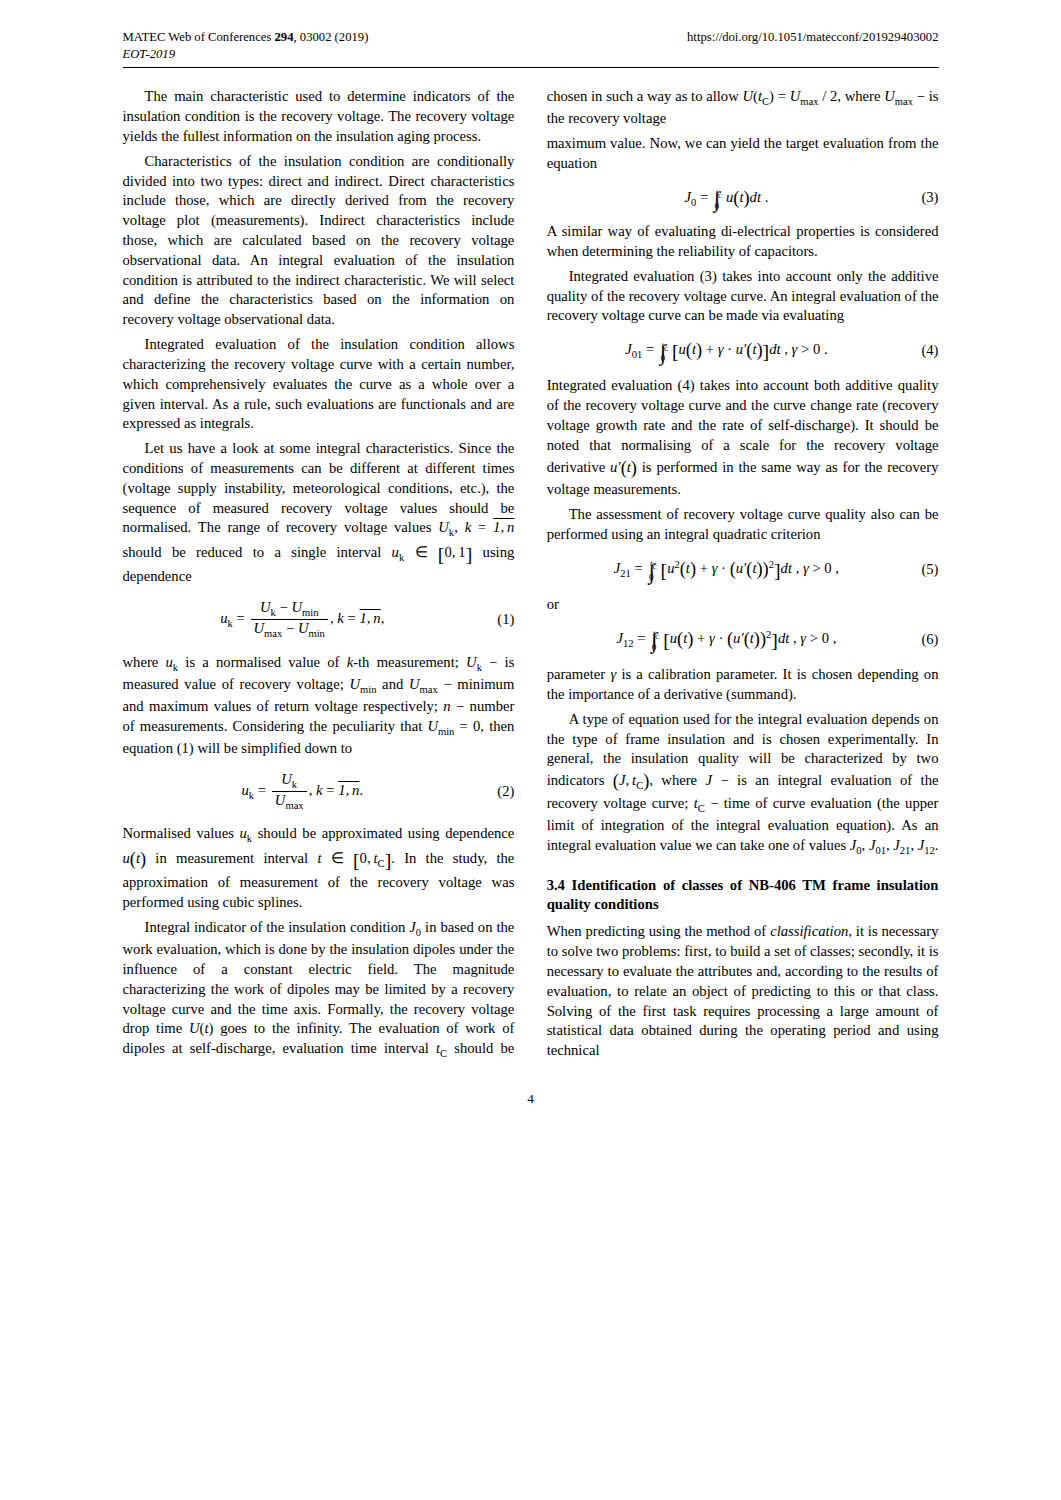MATEC Web of Conferences 294, 03002 (2019)
EOT-2019
https://doi.org/10.1051/matecconf/201929403002
The main characteristic used to determine indicators of the insulation condition is the recovery voltage. The recovery voltage yields the fullest information on the insulation aging process.
Characteristics of the insulation condition are conditionally divided into two types: direct and indirect. Direct characteristics include those, which are directly derived from the recovery voltage plot (measurements). Indirect characteristics include those, which are calculated based on the recovery voltage observational data. An integral evaluation of the insulation condition is attributed to the indirect characteristic. We will select and define the characteristics based on the information on recovery voltage observational data.
Integrated evaluation of the insulation condition allows characterizing the recovery voltage curve with a certain number, which comprehensively evaluates the curve as a whole over a given interval. As a rule, such evaluations are functionals and are expressed as integrals.
Let us have a look at some integral characteristics. Since the conditions of measurements can be different at different times (voltage supply instability, meteorological conditions, etc.), the sequence of measured recovery voltage values should be normalised. The range of recovery voltage values Uk, k = 1, n should be reduced to a single interval uk ∈ [0, 1] using dependence
uk = Uk − Umin Umax − Umin, k = 1, n,
(1)
where uk is a normalised value of k-th measurement; Uk − is measured value of recovery voltage; Umin and Umax − minimum and maximum values of return voltage respectively; n − number of measurements. Considering the peculiarity that Umin = 0, then equation (1) will be simplified down to
uk = Uk Umax, k = 1, n.
(2)
Normalised values uk should be approximated using dependence u(t) in measurement interval t ∈ [0, tC]. In the study, the approximation of measurement of the recovery voltage was performed using cubic splines.
Integral indicator of the insulation condition J0 in based on the work evaluation, which is done by the insulation dipoles under the influence of a constant electric field. The magnitude characterizing the work of dipoles may be limited by a recovery voltage curve and the time axis. Formally, the recovery voltage drop time U(t) goes to the infinity. The evaluation of work of dipoles at self-discharge, evaluation time interval tC should be chosen in such a way as to allow U(tC) = Umax / 2, where Umax − is the recovery voltage
maximum value. Now, we can yield the target evaluation from the equation
J0 = ∫tC 0 u(t) dt .
(3)
A similar way of evaluating di-electrical properties is considered when determining the reliability of capacitors.
Integrated evaluation (3) takes into account only the additive quality of the recovery voltage curve. An integral evaluation of the recovery voltage curve can be made via evaluating
J01 = ∫tC 0 [u(t) + γ · u′(t)] dt , γ > 0 .
(4)
Integrated evaluation (4) takes into account both additive quality of the recovery voltage curve and the curve change rate (recovery voltage growth rate and the rate of self-discharge). It should be noted that normalising of a scale for the recovery voltage derivative u′(t) is performed in the same way as for the recovery voltage measurements.
The assessment of recovery voltage curve quality also can be performed using an integral quadratic criterion
J21 = ∫tC 0 [u2(t) + γ · (u′(t))2] dt , γ > 0 ,
(5)
or
J12 = ∫tC 0 [u(t) + γ · (u′(t))2] dt , γ > 0 ,
(6)
parameter γ is a calibration parameter. It is chosen depending on the importance of a derivative (summand).
A type of equation used for the integral evaluation depends on the type of frame insulation and is chosen experimentally. In general, the insulation quality will be characterized by two indicators (J, tC), where J − is an integral evaluation of the recovery voltage curve; tC − time of curve evaluation (the upper limit of integration of the integral evaluation equation). As an integral evaluation value we can take one of values J0, J01, J21, J12.
3.4 Identification of classes of NB-406 TM frame insulation quality conditions
When predicting using the method of classification, it is necessary to solve two problems: first, to build a set of classes; secondly, it is necessary to evaluate the attributes and, according to the results of evaluation, to relate an object of predicting to this or that class. Solving of the first task requires processing a large amount of statistical data obtained during the operating period and using technical
4